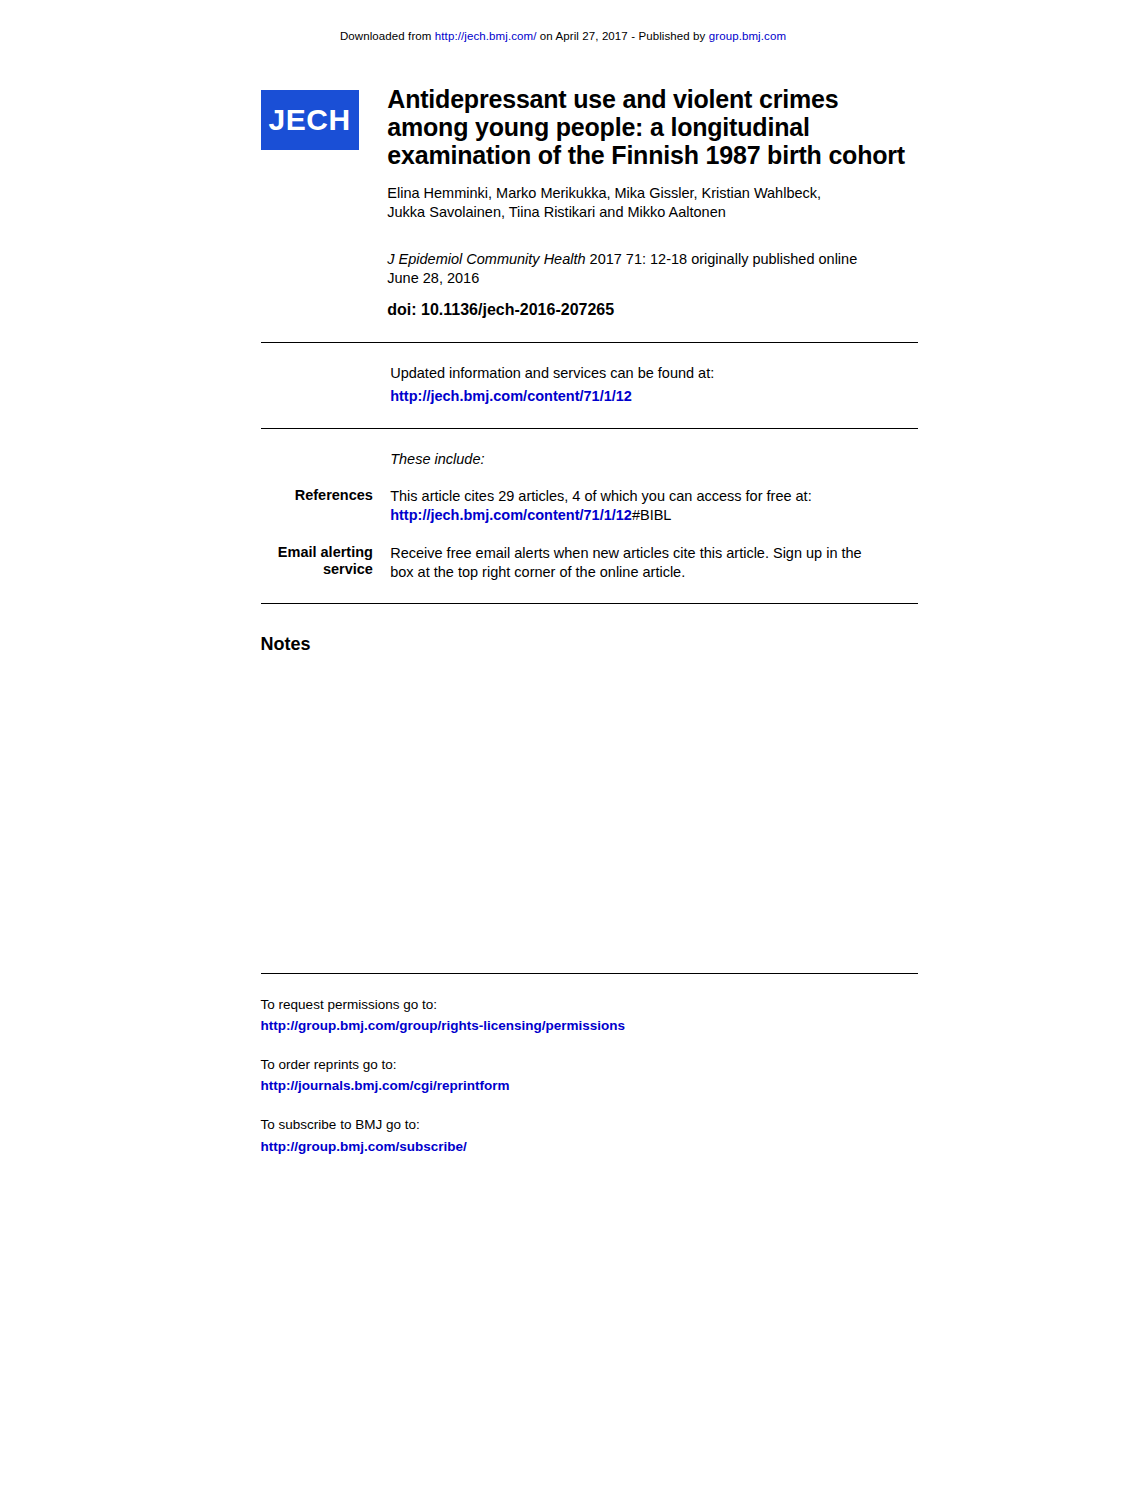Downloaded from http://jech.bmj.com/ on April 27, 2017 - Published by group.bmj.com
JECH
Antidepressant use and violent crimes
among young people: a longitudinal
examination of the Finnish 1987 birth cohort
Elina Hemminki, Marko Merikukka, Mika Gissler, Kristian Wahlbeck,
Jukka Savolainen, Tiina Ristikari and Mikko Aaltonen
J Epidemiol Community Health 2017 71: 12-18 originally published online
June 28, 2016
doi: 10.1136/jech-2016-207265
Updated information and services can be found at:
http://jech.bmj.com/content/71/1/12
These include:
References
This article cites 29 articles, 4 of which you can access for free at:
http://jech.bmj.com/content/71/1/12#BIBL
Email alerting
service
Receive free email alerts when new articles cite this article. Sign up in the
box at the top right corner of the online article.
Notes
To request permissions go to:
http://group.bmj.com/group/rights-licensing/permissions
To order reprints go to:
http://journals.bmj.com/cgi/reprintform
To subscribe to BMJ go to:
http://group.bmj.com/subscribe/